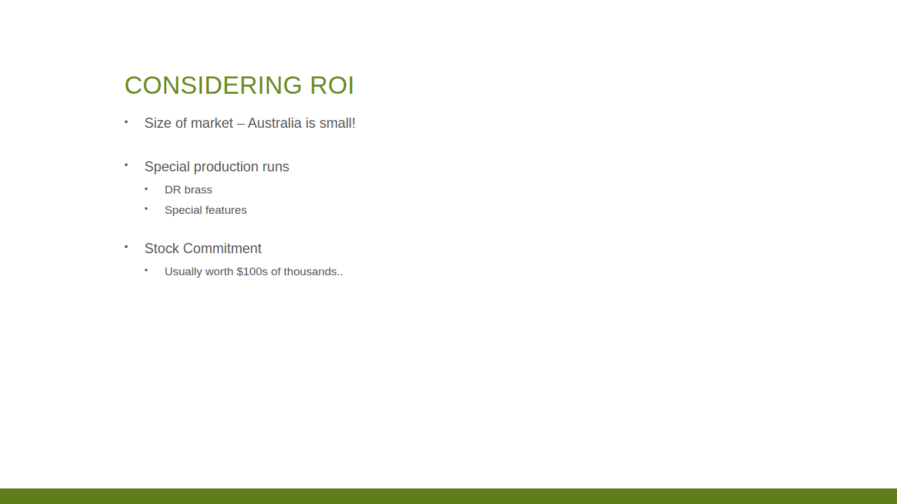CONSIDERING ROI
Size of market – Australia is small!
Special production runs
DR brass
Special features
Stock Commitment
Usually worth $100s of thousands..